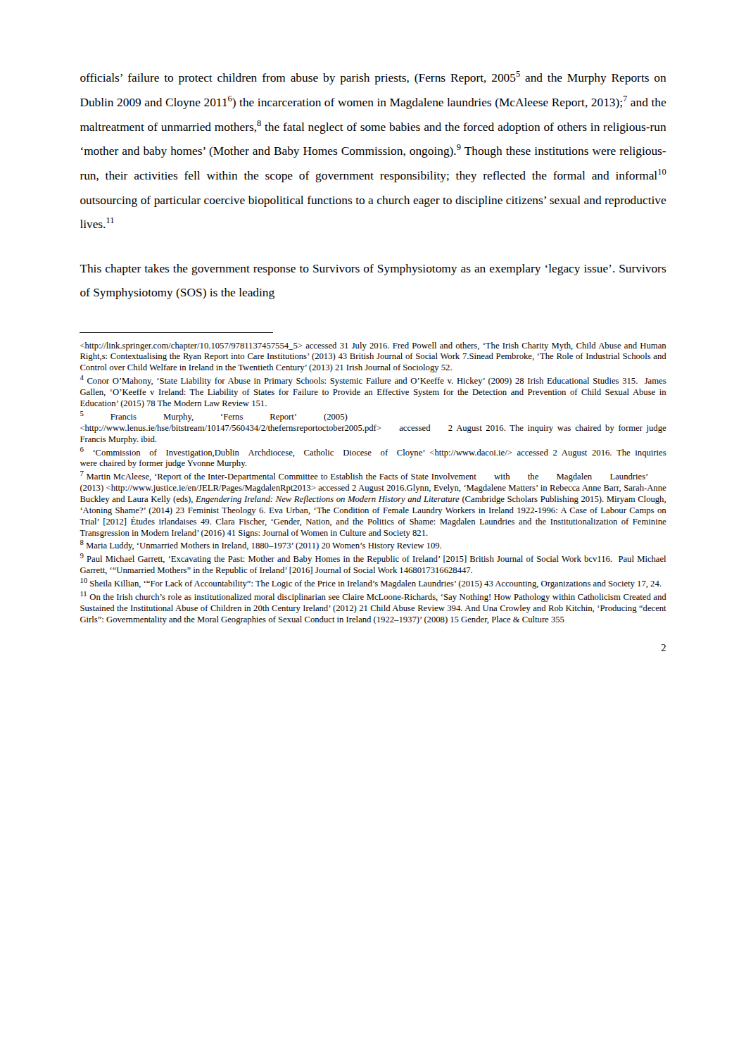officials’ failure to protect children from abuse by parish priests, (Ferns Report, 20055 and the Murphy Reports on Dublin 2009 and Cloyne 20116) the incarceration of women in Magdalene laundries (McAleese Report, 2013);7 and the maltreatment of unmarried mothers,8 the fatal neglect of some babies and the forced adoption of others in religious-run ‘mother and baby homes’ (Mother and Baby Homes Commission, ongoing).9 Though these institutions were religious-run, their activities fell within the scope of government responsibility; they reflected the formal and informal10 outsourcing of particular coercive biopolitical functions to a church eager to discipline citizens’ sexual and reproductive lives.11
This chapter takes the government response to Survivors of Symphysiotomy as an exemplary ‘legacy issue’. Survivors of Symphysiotomy (SOS) is the leading
<http://link.springer.com/chapter/10.1057/9781137457554_5> accessed 31 July 2016. Fred Powell and others, ‘The Irish Charity Myth, Child Abuse and Human Right,s: Contextualising the Ryan Report into Care Institutions’ (2013) 43 British Journal of Social Work 7.Sinead Pembroke, ‘The Role of Industrial Schools and Control over Child Welfare in Ireland in the Twentieth Century’ (2013) 21 Irish Journal of Sociology 52.
4 Conor O’Mahony, ‘State Liability for Abuse in Primary Schools: Systemic Failure and O’Keeffe v. Hickey’ (2009) 28 Irish Educational Studies 315. James Gallen, ‘O’Keeffe v Ireland: The Liability of States for Failure to Provide an Effective System for the Detection and Prevention of Child Sexual Abuse in Education’ (2015) 78 The Modern Law Review 151.
5   Francis   Murphy,   ‘Ferns   Report’   (2005) <http://www.lenus.ie/hse/bitstream/10147/560434/2/thefernsreportoctober2005.pdf>  accessed  2 August 2016. The inquiry was chaired by former judge Francis Murphy. ibid.
6 ‘Commission of Investigation,Dublin Archdiocese, Catholic Diocese of Cloyne’ <http://www.dacoi.ie/> accessed 2 August 2016. The inquiries were chaired by former judge Yvonne Murphy.
7 Martin McAleese, ‘Report of the Inter-Departmental Committee to Establish the Facts of State Involvement  with  the  Magdalen  Laundries’  (2013) <http://www.justice.ie/en/JELR/Pages/MagdalenRpt2013> accessed 2 August 2016.Glynn, Evelyn, ‘Magdalene Matters’ in Rebecca Anne Barr, Sarah-Anne Buckley and Laura Kelly (eds), Engendering Ireland: New Reflections on Modern History and Literature (Cambridge Scholars Publishing 2015). Miryam Clough, ‘Atoning Shame?’ (2014) 23 Feminist Theology 6. Eva Urban, ‘The Condition of Female Laundry Workers in Ireland 1922-1996: A Case of Labour Camps on Trial’ [2012] Études irlandaises 49. Clara Fischer, ‘Gender, Nation, and the Politics of Shame: Magdalen Laundries and the Institutionalization of Feminine Transgression in Modern Ireland’ (2016) 41 Signs: Journal of Women in Culture and Society 821.
8 Maria Luddy, ‘Unmarried Mothers in Ireland, 1880–1973’ (2011) 20 Women’s History Review 109.
9 Paul Michael Garrett, ‘Excavating the Past: Mother and Baby Homes in the Republic of Ireland’ [2015] British Journal of Social Work bcv116. Paul Michael Garrett, ‘“Unmarried Mothers” in the Republic of Ireland’ [2016] Journal of Social Work 1468017316628447.
10 Sheila Killian, ‘“For Lack of Accountability”: The Logic of the Price in Ireland’s Magdalen Laundries’ (2015) 43 Accounting, Organizations and Society 17, 24.
11 On the Irish church’s role as institutionalized moral disciplinarian see Claire McLoone-Richards, ‘Say Nothing! How Pathology within Catholicism Created and Sustained the Institutional Abuse of Children in 20th Century Ireland’ (2012) 21 Child Abuse Review 394. And Una Crowley and Rob Kitchin, ‘Producing “decent Girls”: Governmentality and the Moral Geographies of Sexual Conduct in Ireland (1922–1937)’ (2008) 15 Gender, Place & Culture 355
2